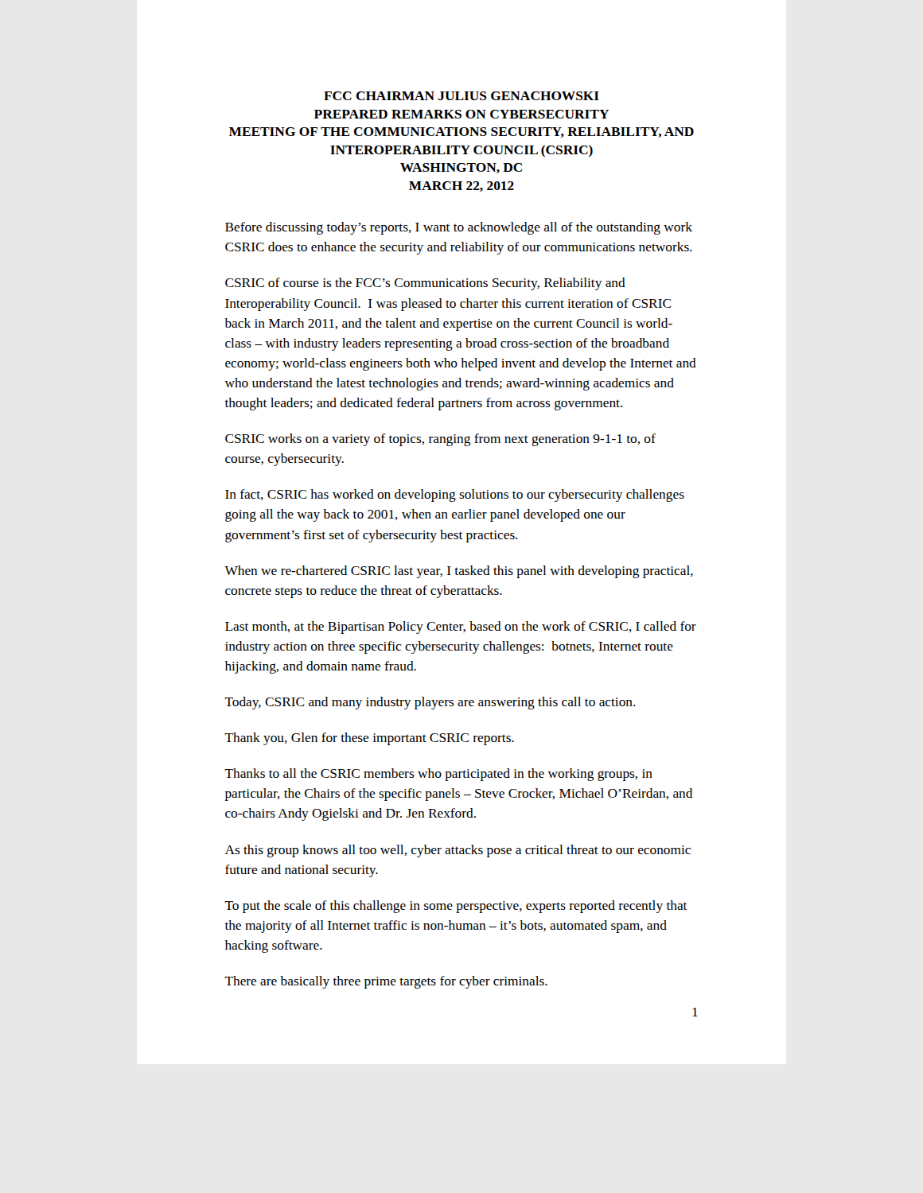FCC Chairman Julius Genachowski
Prepared Remarks on Cybersecurity
Meeting of the Communications Security, Reliability, and
Interoperability Council (CSRIC)
Washington, DC
March 22, 2012
Before discussing today’s reports, I want to acknowledge all of the outstanding work CSRIC does to enhance the security and reliability of our communications networks.
CSRIC of course is the FCC’s Communications Security, Reliability and Interoperability Council. I was pleased to charter this current iteration of CSRIC back in March 2011, and the talent and expertise on the current Council is world-class – with industry leaders representing a broad cross-section of the broadband economy; world-class engineers both who helped invent and develop the Internet and who understand the latest technologies and trends; award-winning academics and thought leaders; and dedicated federal partners from across government.
CSRIC works on a variety of topics, ranging from next generation 9-1-1 to, of course, cybersecurity.
In fact, CSRIC has worked on developing solutions to our cybersecurity challenges going all the way back to 2001, when an earlier panel developed one our government’s first set of cybersecurity best practices.
When we re-chartered CSRIC last year, I tasked this panel with developing practical, concrete steps to reduce the threat of cyberattacks.
Last month, at the Bipartisan Policy Center, based on the work of CSRIC, I called for industry action on three specific cybersecurity challenges: botnets, Internet route hijacking, and domain name fraud.
Today, CSRIC and many industry players are answering this call to action.
Thank you, Glen for these important CSRIC reports.
Thanks to all the CSRIC members who participated in the working groups, in particular, the Chairs of the specific panels – Steve Crocker, Michael O’Reirdan, and co-chairs Andy Ogielski and Dr. Jen Rexford.
As this group knows all too well, cyber attacks pose a critical threat to our economic future and national security.
To put the scale of this challenge in some perspective, experts reported recently that the majority of all Internet traffic is non-human – it’s bots, automated spam, and hacking software.
There are basically three prime targets for cyber criminals.
1